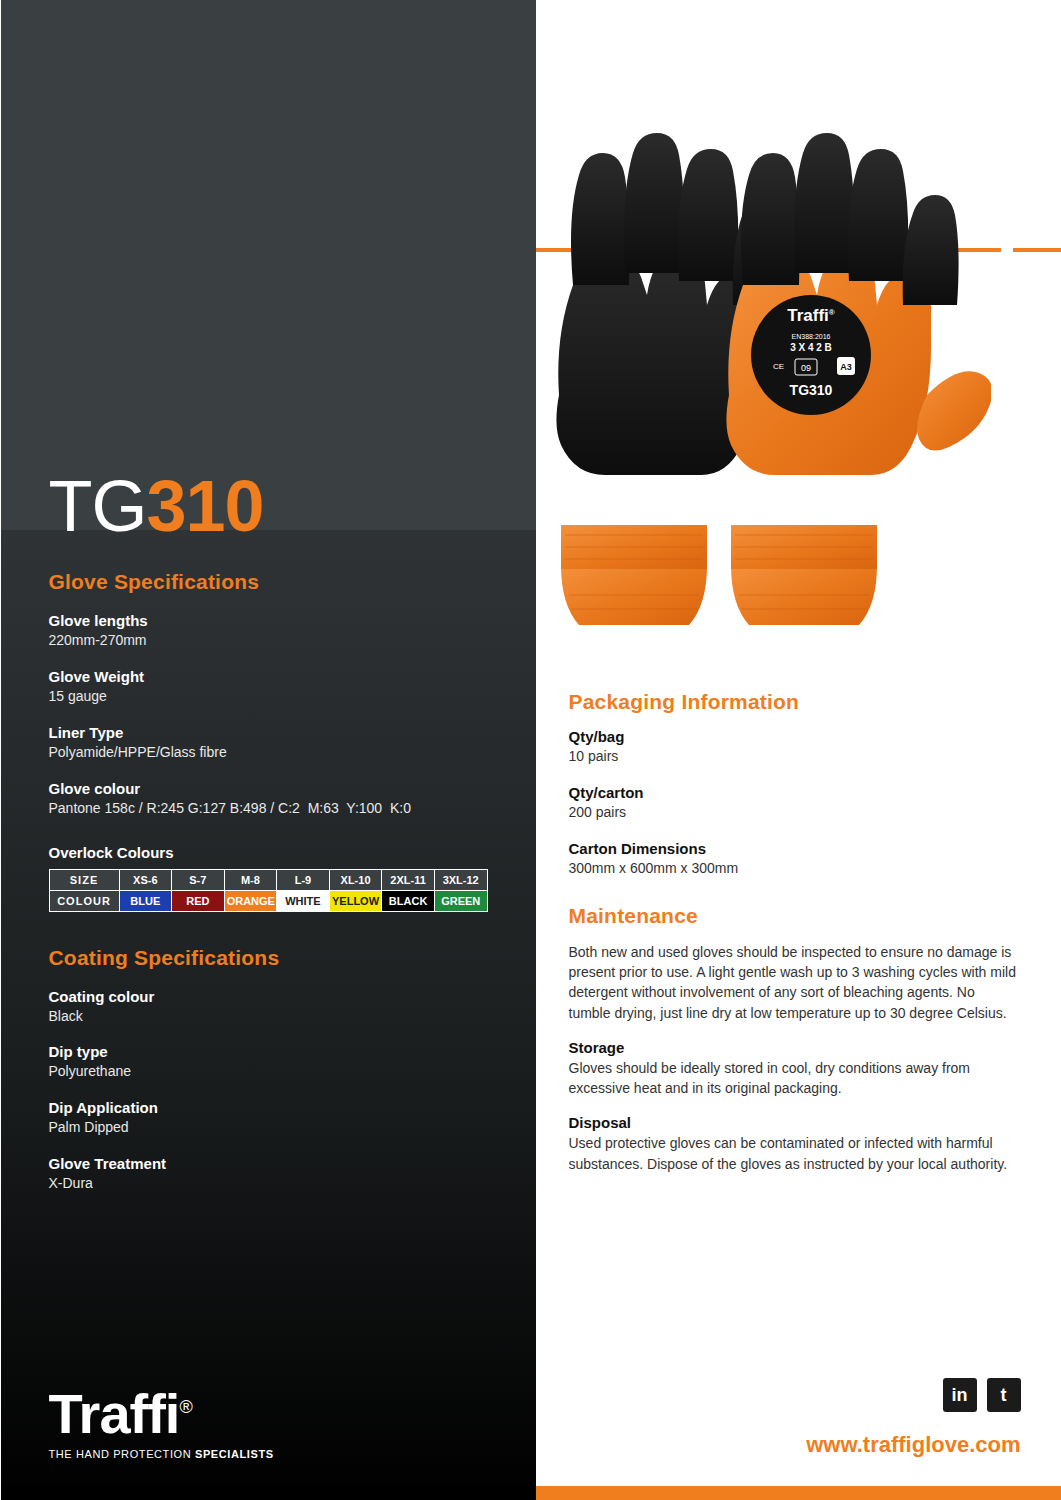Traffi® EN388:2016 3 X 4 2 B CE 09 A3 TG310
TG310
Glove Specifications
Glove lengths
220mm-270mm
Glove Weight
15 gauge
Liner Type
Polyamide/HPPE/Glass fibre
Glove colour
Pantone 158c / R:245 G:127 B:498 / C:2 M:63 Y:100 K:0
Overlock Colours
| SIZE | XS-6 | S-7 | M-8 | L-9 | XL-10 | 2XL-11 | 3XL-12 |
| COLOUR | BLUE | RED | ORANGE | WHITE | YELLOW | BLACK | GREEN |
Coating Specifications
Coating colour
Black
Dip type
Polyurethane
Dip Application
Palm Dipped
Glove Treatment
X-Dura
Packaging Information
Qty/bag
10 pairs
Qty/carton
200 pairs
Carton Dimensions
300mm x 600mm x 300mm
Maintenance
Both new and used gloves should be inspected to ensure no damage is present prior to use. A light gentle wash up to 3 washing cycles with mild detergent without involvement of any sort of bleaching agents. No tumble drying, just line dry at low temperature up to 30 degree Celsius.
Storage
Gloves should be ideally stored in cool, dry conditions away from excessive heat and in its original packaging.
Disposal
Used protective gloves can be contaminated or infected with harmful substances. Dispose of the gloves as instructed by your local authority.
Traffi®
THE HAND PROTECTION SPECIALISTS
in t
www.traffiglove.com